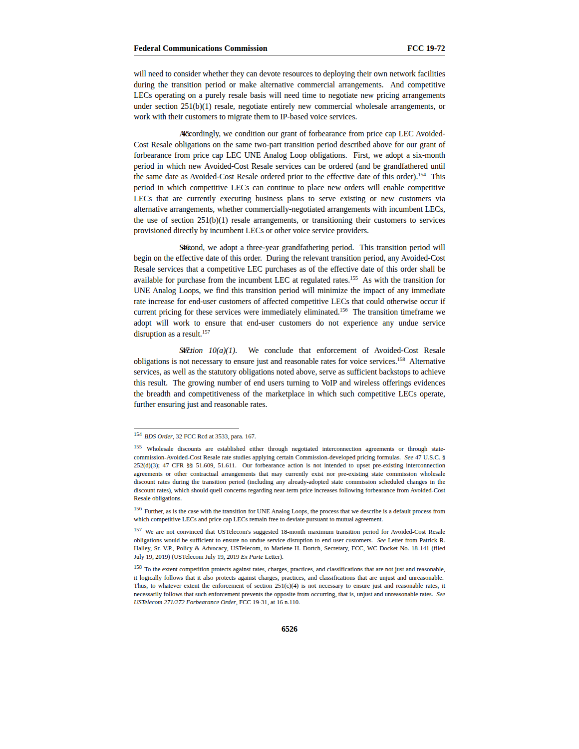Federal Communications Commission FCC 19-72
will need to consider whether they can devote resources to deploying their own network facilities during the transition period or make alternative commercial arrangements. And competitive LECs operating on a purely resale basis will need time to negotiate new pricing arrangements under section 251(b)(1) resale, negotiate entirely new commercial wholesale arrangements, or work with their customers to migrate them to IP-based voice services.
45. Accordingly, we condition our grant of forbearance from price cap LEC Avoided-Cost Resale obligations on the same two-part transition period described above for our grant of forbearance from price cap LEC UNE Analog Loop obligations. First, we adopt a six-month period in which new Avoided-Cost Resale services can be ordered (and be grandfathered until the same date as Avoided-Cost Resale ordered prior to the effective date of this order).154 This period in which competitive LECs can continue to place new orders will enable competitive LECs that are currently executing business plans to serve existing or new customers via alternative arrangements, whether commercially-negotiated arrangements with incumbent LECs, the use of section 251(b)(1) resale arrangements, or transitioning their customers to services provisioned directly by incumbent LECs or other voice service providers.
46. Second, we adopt a three-year grandfathering period. This transition period will begin on the effective date of this order. During the relevant transition period, any Avoided-Cost Resale services that a competitive LEC purchases as of the effective date of this order shall be available for purchase from the incumbent LEC at regulated rates.155 As with the transition for UNE Analog Loops, we find this transition period will minimize the impact of any immediate rate increase for end-user customers of affected competitive LECs that could otherwise occur if current pricing for these services were immediately eliminated.156 The transition timeframe we adopt will work to ensure that end-user customers do not experience any undue service disruption as a result.157
47. Section 10(a)(1). We conclude that enforcement of Avoided-Cost Resale obligations is not necessary to ensure just and reasonable rates for voice services.158 Alternative services, as well as the statutory obligations noted above, serve as sufficient backstops to achieve this result. The growing number of end users turning to VoIP and wireless offerings evidences the breadth and competitiveness of the marketplace in which such competitive LECs operate, further ensuring just and reasonable rates.
154 BDS Order, 32 FCC Rcd at 3533, para. 167.
155 Wholesale discounts are established either through negotiated interconnection agreements or through state-commission-Avoided-Cost Resale rate studies applying certain Commission-developed pricing formulas. See 47 U.S.C. § 252(d)(3); 47 CFR §§ 51.609, 51.611. Our forbearance action is not intended to upset pre-existing interconnection agreements or other contractual arrangements that may currently exist nor pre-existing state commission wholesale discount rates during the transition period (including any already-adopted state commission scheduled changes in the discount rates), which should quell concerns regarding near-term price increases following forbearance from Avoided-Cost Resale obligations.
156 Further, as is the case with the transition for UNE Analog Loops, the process that we describe is a default process from which competitive LECs and price cap LECs remain free to deviate pursuant to mutual agreement.
157 We are not convinced that USTelecom's suggested 18-month maximum transition period for Avoided-Cost Resale obligations would be sufficient to ensure no undue service disruption to end user customers. See Letter from Patrick R. Halley, Sr. V.P., Policy & Advocacy, USTelecom, to Marlene H. Dortch, Secretary, FCC, WC Docket No. 18-141 (filed July 19, 2019) (USTelecom July 19, 2019 Ex Parte Letter).
158 To the extent competition protects against rates, charges, practices, and classifications that are not just and reasonable, it logically follows that it also protects against charges, practices, and classifications that are unjust and unreasonable. Thus, to whatever extent the enforcement of section 251(c)(4) is not necessary to ensure just and reasonable rates, it necessarily follows that such enforcement prevents the opposite from occurring, that is, unjust and unreasonable rates. See USTelecom 271/272 Forbearance Order, FCC 19-31, at 16 n.110.
6526